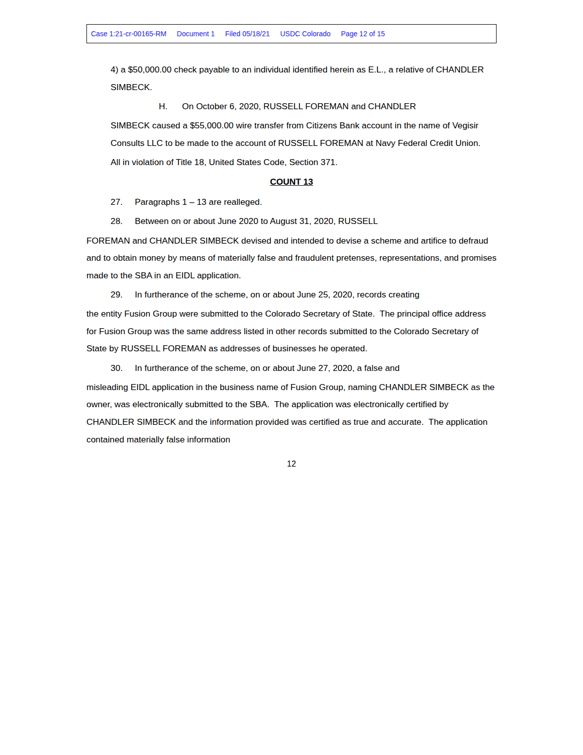Case 1:21-cr-00165-RM Document 1 Filed 05/18/21 USDC Colorado Page 12 of 15
4) a $50,000.00 check payable to an individual identified herein as E.L., a relative of CHANDLER SIMBECK.
H. On October 6, 2020, RUSSELL FOREMAN and CHANDLER
SIMBECK caused a $55,000.00 wire transfer from Citizens Bank account in the name of Vegisir Consults LLC to be made to the account of RUSSELL FOREMAN at Navy Federal Credit Union.
All in violation of Title 18, United States Code, Section 371.
COUNT 13
27. Paragraphs 1 – 13 are realleged.
28. Between on or about June 2020 to August 31, 2020, RUSSELL
FOREMAN and CHANDLER SIMBECK devised and intended to devise a scheme and artifice to defraud and to obtain money by means of materially false and fraudulent pretenses, representations, and promises made to the SBA in an EIDL application.
29. In furtherance of the scheme, on or about June 25, 2020, records creating
the entity Fusion Group were submitted to the Colorado Secretary of State. The principal office address for Fusion Group was the same address listed in other records submitted to the Colorado Secretary of State by RUSSELL FOREMAN as addresses of businesses he operated.
30. In furtherance of the scheme, on or about June 27, 2020, a false and
misleading EIDL application in the business name of Fusion Group, naming CHANDLER SIMBECK as the owner, was electronically submitted to the SBA. The application was electronically certified by CHANDLER SIMBECK and the information provided was certified as true and accurate. The application contained materially false information
12